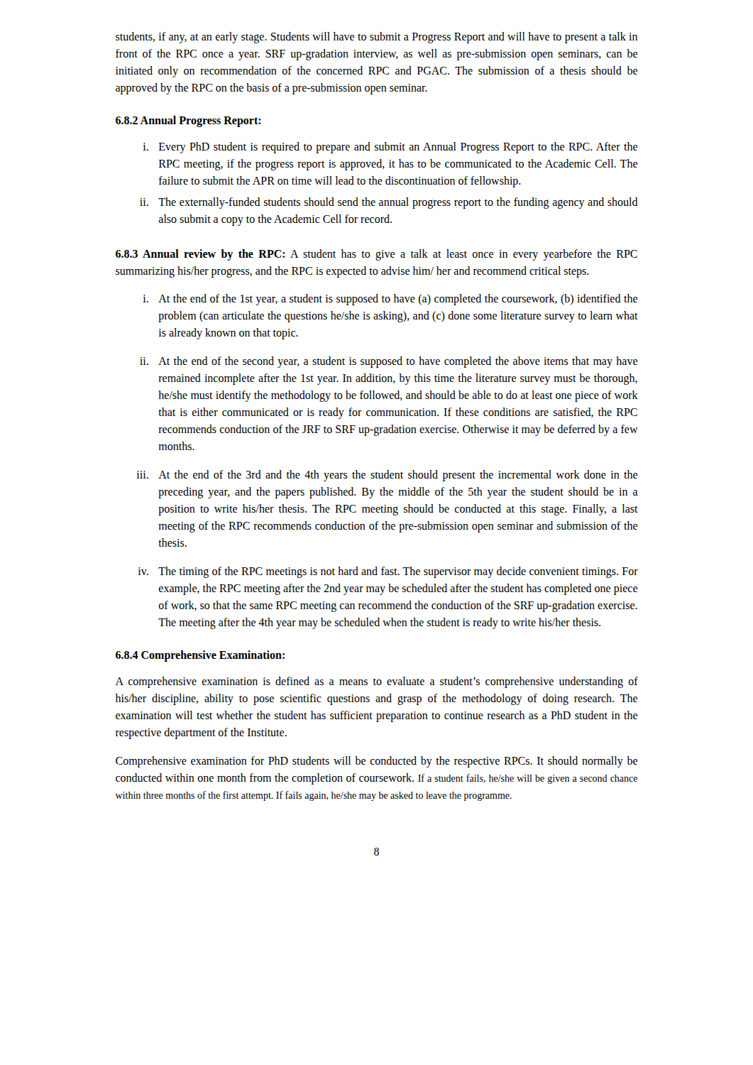students, if any, at an early stage. Students will have to submit a Progress Report and will have to present a talk in front of the RPC once a year. SRF up-gradation interview, as well as pre-submission open seminars, can be initiated only on recommendation of the concerned RPC and PGAC. The submission of a thesis should be approved by the RPC on the basis of a pre-submission open seminar.
6.8.2 Annual Progress Report:
Every PhD student is required to prepare and submit an Annual Progress Report to the RPC. After the RPC meeting, if the progress report is approved, it has to be communicated to the Academic Cell. The failure to submit the APR on time will lead to the discontinuation of fellowship.
The externally-funded students should send the annual progress report to the funding agency and should also submit a copy to the Academic Cell for record.
6.8.3 Annual review by the RPC: A student has to give a talk at least once in every yearbefore the RPC summarizing his/her progress, and the RPC is expected to advise him/ her and recommend critical steps.
At the end of the 1st year, a student is supposed to have (a) completed the coursework, (b) identified the problem (can articulate the questions he/she is asking), and (c) done some literature survey to learn what is already known on that topic.
At the end of the second year, a student is supposed to have completed the above items that may have remained incomplete after the 1st year. In addition, by this time the literature survey must be thorough, he/she must identify the methodology to be followed, and should be able to do at least one piece of work that is either communicated or is ready for communication. If these conditions are satisfied, the RPC recommends conduction of the JRF to SRF up-gradation exercise. Otherwise it may be deferred by a few months.
At the end of the 3rd and the 4th years the student should present the incremental work done in the preceding year, and the papers published. By the middle of the 5th year the student should be in a position to write his/her thesis. The RPC meeting should be conducted at this stage. Finally, a last meeting of the RPC recommends conduction of the pre-submission open seminar and submission of the thesis.
The timing of the RPC meetings is not hard and fast. The supervisor may decide convenient timings. For example, the RPC meeting after the 2nd year may be scheduled after the student has completed one piece of work, so that the same RPC meeting can recommend the conduction of the SRF up-gradation exercise. The meeting after the 4th year may be scheduled when the student is ready to write his/her thesis.
6.8.4 Comprehensive Examination:
A comprehensive examination is defined as a means to evaluate a student’s comprehensive understanding of his/her discipline, ability to pose scientific questions and grasp of the methodology of doing research. The examination will test whether the student has sufficient preparation to continue research as a PhD student in the respective department of the Institute.
Comprehensive examination for PhD students will be conducted by the respective RPCs. It should normally be conducted within one month from the completion of coursework. If a student fails, he/she will be given a second chance within three months of the first attempt. If fails again, he/she may be asked to leave the programme.
8